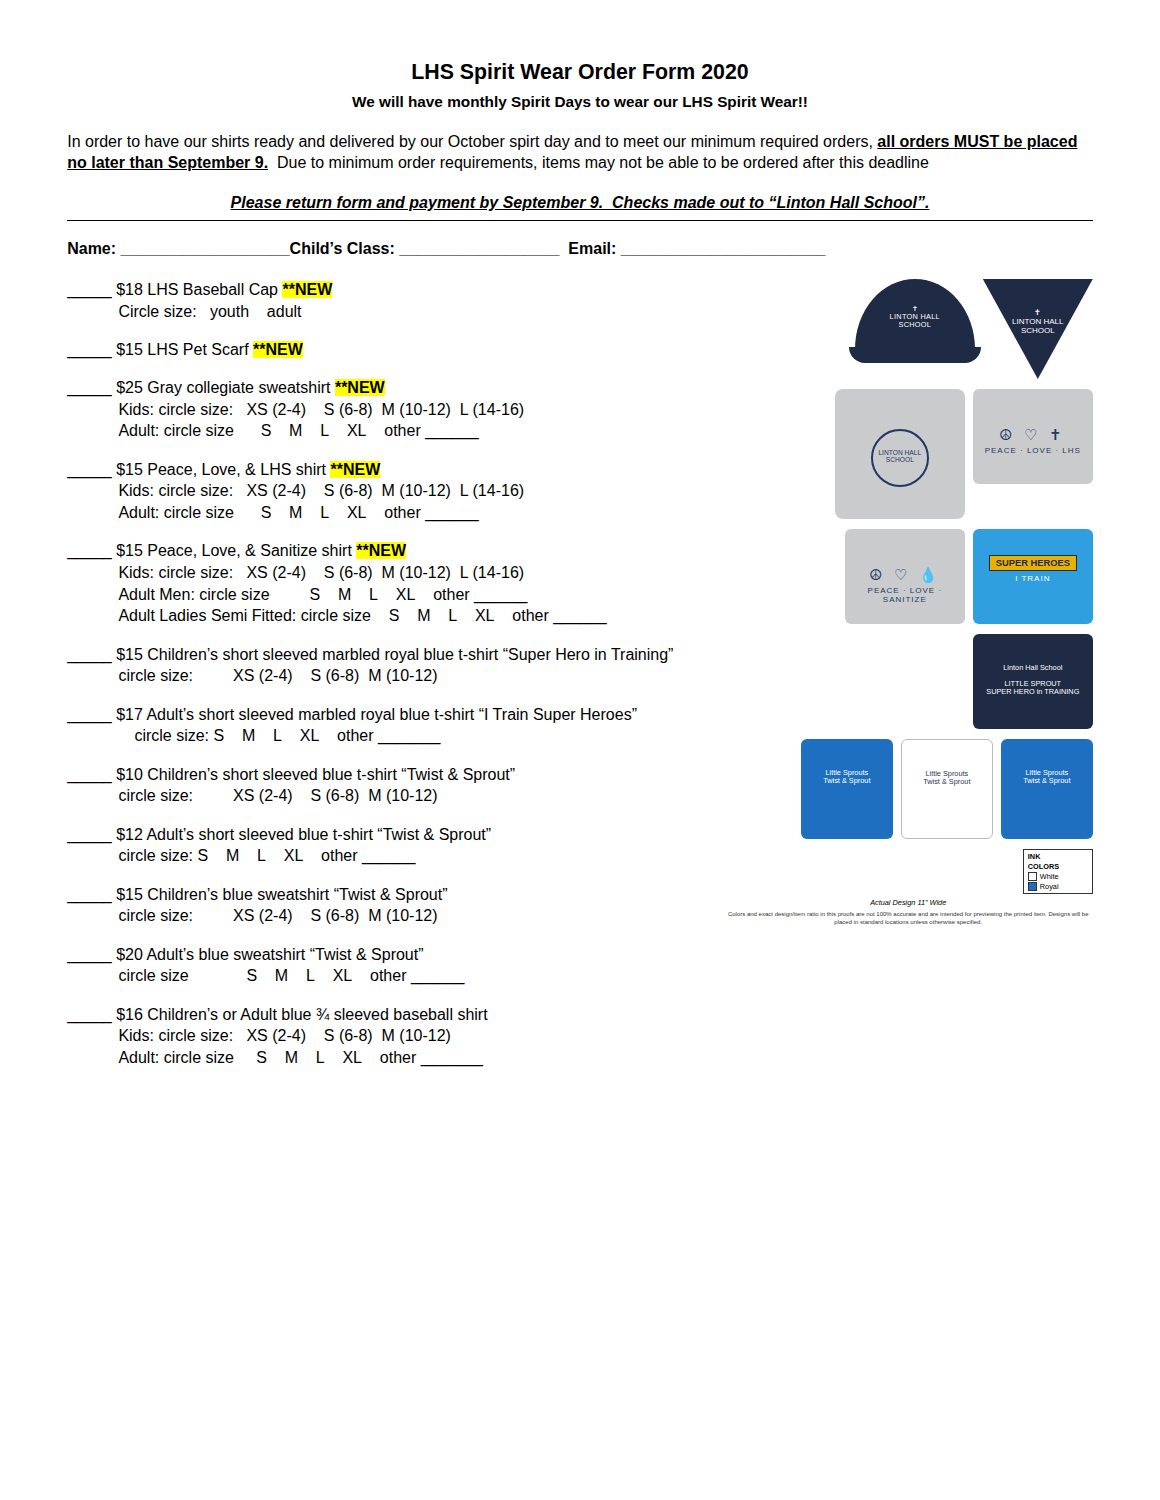LHS Spirit Wear Order Form 2020
We will have monthly Spirit Days to wear our LHS Spirit Wear!!
In order to have our shirts ready and delivered by our October spirt day and to meet our minimum required orders, all orders MUST be placed no later than September 9. Due to minimum order requirements, items may not be able to be ordered after this deadline
Please return form and payment by September 9. Checks made out to “Linton Hall School”.
Name: ___________________Child’s Class: __________________ Email: _______________________
✝
LINTON HALL
SCHOOL
✝
LINTON HALL
SCHOOL
LINTON HALL
SCHOOL
☮ ♡ ✝
PEACE · LOVE · LHS
☮ ♡ 💧
PEACE · LOVE · SANITIZE
SUPER HEROES
I TRAIN
Linton Hall School
LITTLE SPROUT
SUPER HERO in TRAINING
Little Sprouts
Twist & Sprout
Little Sprouts
Twist & Sprout
Little Sprouts
Twist & Sprout
INK
COLORS
White
Royal
Actual Design 11" Wide
Colors and exact design/item ratio in this proofs are not 100% accurate and are intended for previewing the printed item. Designs will be placed in standard locations unless otherwise specified.
_____ $18 LHS Baseball Cap **NEW Circle size: youth adult
_____ $15 LHS Pet Scarf **NEW
_____ $25 Gray collegiate sweatshirt **NEW Kids: circle size: XS (2-4) S (6-8) M (10-12) L (14-16) Adult: circle size S M L XL other ______
_____ $15 Peace, Love, & LHS shirt **NEW Kids: circle size: XS (2-4) S (6-8) M (10-12) L (14-16) Adult: circle size S M L XL other ______
_____ $15 Peace, Love, & Sanitize shirt **NEW Kids: circle size: XS (2-4) S (6-8) M (10-12) L (14-16) Adult Men: circle size S M L XL other ______ Adult Ladies Semi Fitted: circle size S M L XL other ______
_____ $15 Children’s short sleeved marbled royal blue t-shirt “Super Hero in Training” circle size: XS (2-4) S (6-8) M (10-12)
_____ $17 Adult’s short sleeved marbled royal blue t-shirt “I Train Super Heroes” circle size: S M L XL other _______
_____ $10 Children’s short sleeved blue t-shirt “Twist & Sprout” circle size: XS (2-4) S (6-8) M (10-12)
_____ $12 Adult’s short sleeved blue t-shirt “Twist & Sprout” circle size: S M L XL other ______
_____ $15 Children’s blue sweatshirt “Twist & Sprout” circle size: XS (2-4) S (6-8) M (10-12)
_____ $20 Adult’s blue sweatshirt “Twist & Sprout” circle size S M L XL other ______
_____ $16 Children’s or Adult blue ¾ sleeved baseball shirt Kids: circle size: XS (2-4) S (6-8) M (10-12) Adult: circle size S M L XL other _______